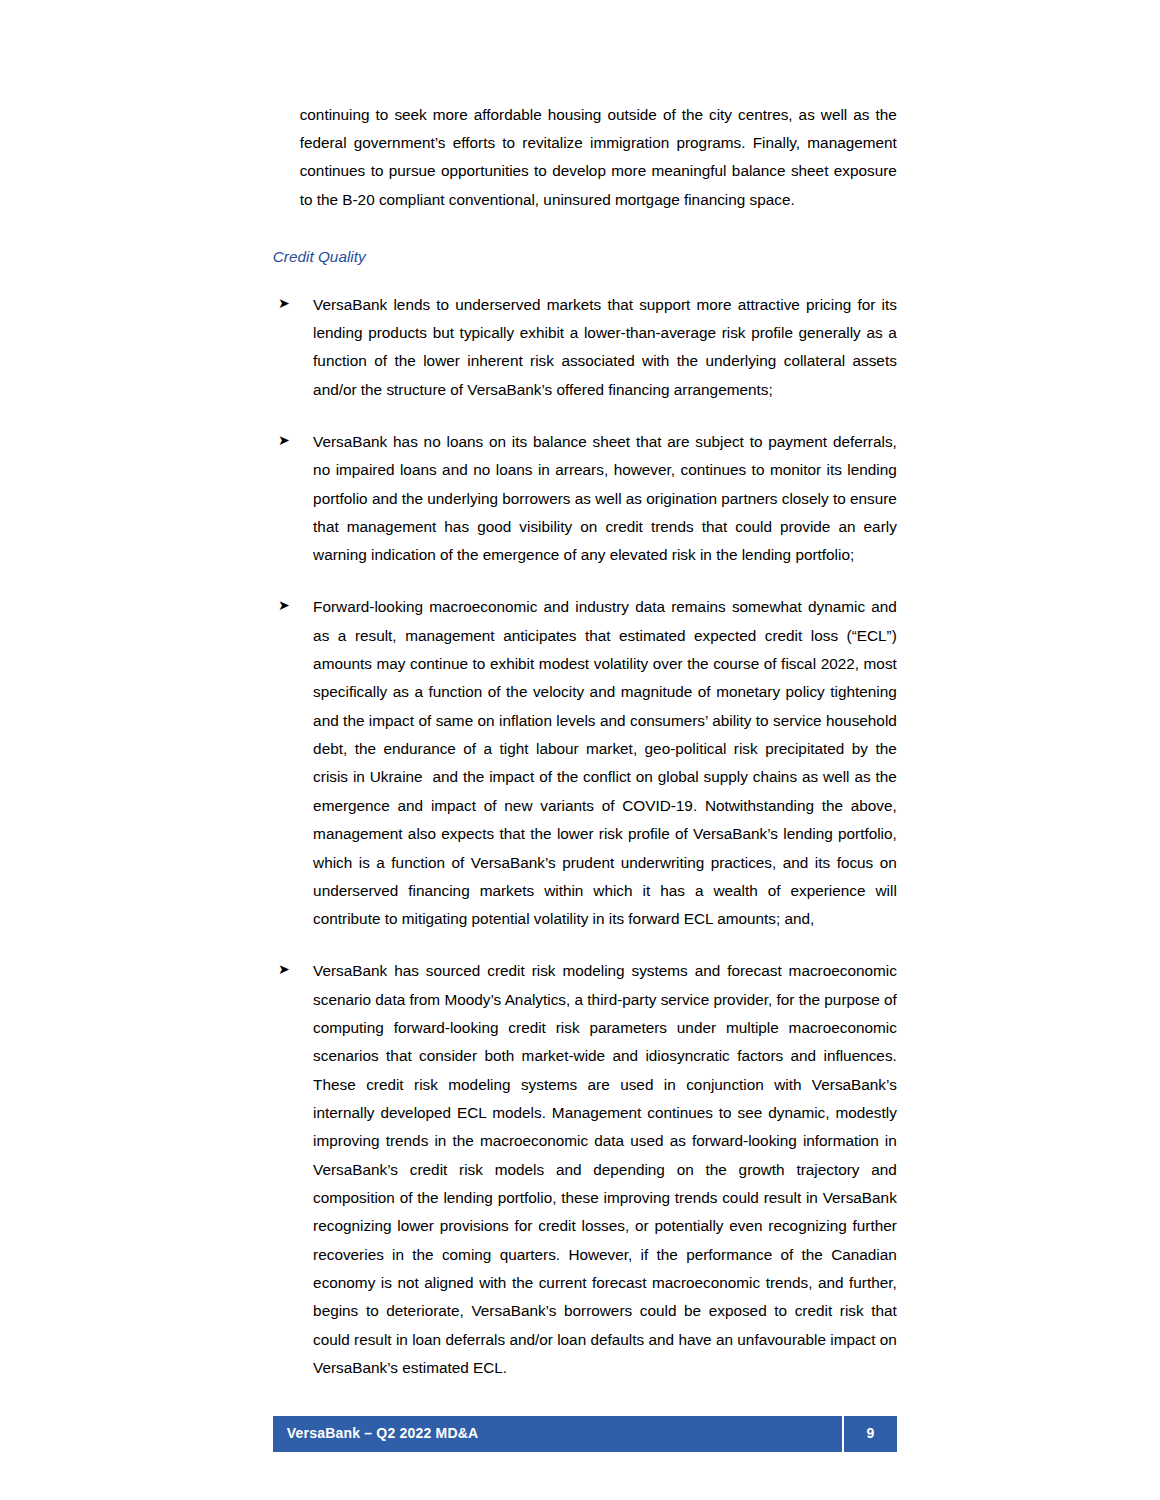continuing to seek more affordable housing outside of the city centres, as well as the federal government’s efforts to revitalize immigration programs. Finally, management continues to pursue opportunities to develop more meaningful balance sheet exposure to the B-20 compliant conventional, uninsured mortgage financing space.
Credit Quality
VersaBank lends to underserved markets that support more attractive pricing for its lending products but typically exhibit a lower-than-average risk profile generally as a function of the lower inherent risk associated with the underlying collateral assets and/or the structure of VersaBank’s offered financing arrangements;
VersaBank has no loans on its balance sheet that are subject to payment deferrals, no impaired loans and no loans in arrears, however, continues to monitor its lending portfolio and the underlying borrowers as well as origination partners closely to ensure that management has good visibility on credit trends that could provide an early warning indication of the emergence of any elevated risk in the lending portfolio;
Forward-looking macroeconomic and industry data remains somewhat dynamic and as a result, management anticipates that estimated expected credit loss (“ECL”) amounts may continue to exhibit modest volatility over the course of fiscal 2022, most specifically as a function of the velocity and magnitude of monetary policy tightening and the impact of same on inflation levels and consumers’ ability to service household debt, the endurance of a tight labour market, geo-political risk precipitated by the crisis in Ukraine and the impact of the conflict on global supply chains as well as the emergence and impact of new variants of COVID-19. Notwithstanding the above, management also expects that the lower risk profile of VersaBank’s lending portfolio, which is a function of VersaBank’s prudent underwriting practices, and its focus on underserved financing markets within which it has a wealth of experience will contribute to mitigating potential volatility in its forward ECL amounts; and,
VersaBank has sourced credit risk modeling systems and forecast macroeconomic scenario data from Moody’s Analytics, a third-party service provider, for the purpose of computing forward-looking credit risk parameters under multiple macroeconomic scenarios that consider both market-wide and idiosyncratic factors and influences. These credit risk modeling systems are used in conjunction with VersaBank’s internally developed ECL models. Management continues to see dynamic, modestly improving trends in the macroeconomic data used as forward-looking information in VersaBank’s credit risk models and depending on the growth trajectory and composition of the lending portfolio, these improving trends could result in VersaBank recognizing lower provisions for credit losses, or potentially even recognizing further recoveries in the coming quarters. However, if the performance of the Canadian economy is not aligned with the current forecast macroeconomic trends, and further, begins to deteriorate, VersaBank’s borrowers could be exposed to credit risk that could result in loan deferrals and/or loan defaults and have an unfavourable impact on VersaBank’s estimated ECL.
VersaBank – Q2 2022 MD&A
9